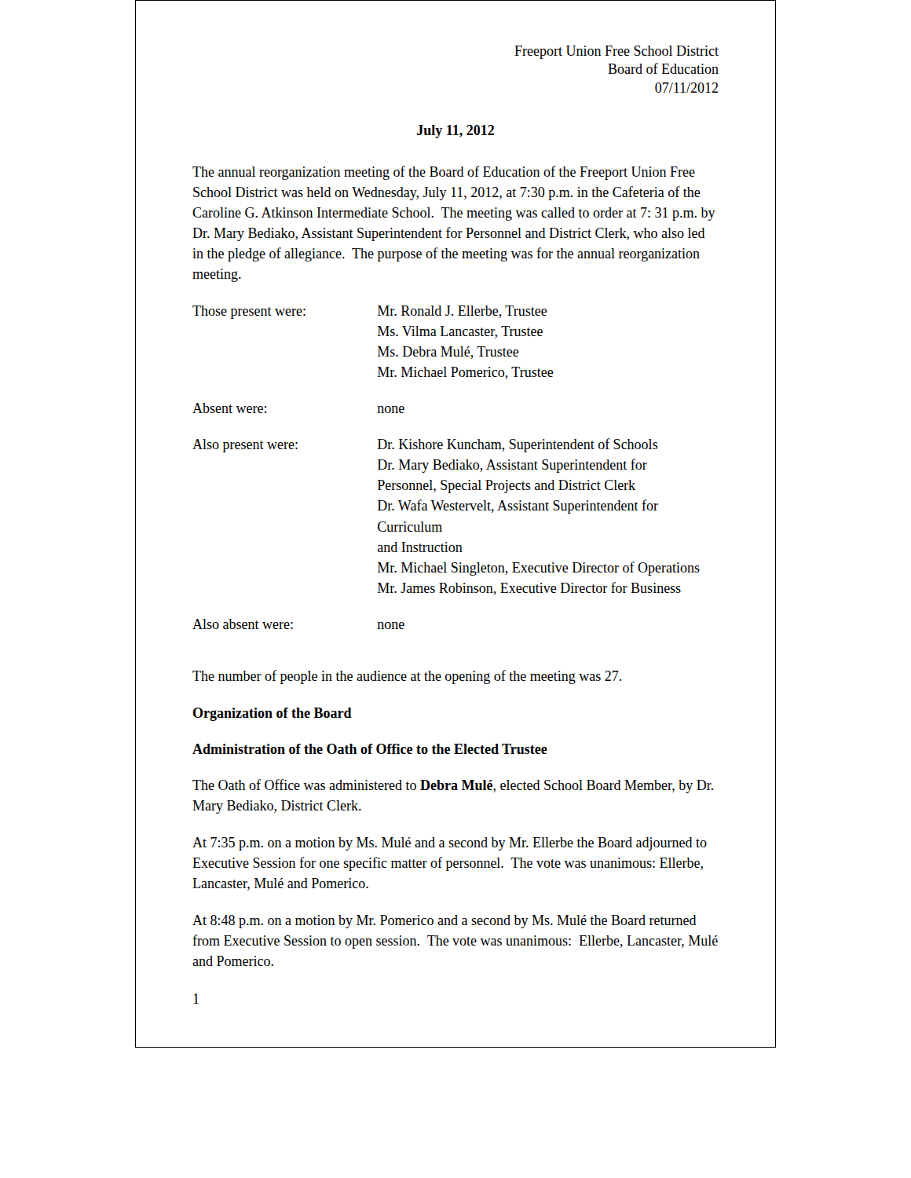Freeport Union Free School District
Board of Education
07/11/2012
July 11, 2012
The annual reorganization meeting of the Board of Education of the Freeport Union Free School District was held on Wednesday, July 11, 2012, at 7:30 p.m. in the Cafeteria of the Caroline G. Atkinson Intermediate School. The meeting was called to order at 7: 31 p.m. by Dr. Mary Bediako, Assistant Superintendent for Personnel and District Clerk, who also led in the pledge of allegiance. The purpose of the meeting was for the annual reorganization meeting.
| Those present were: | Mr. Ronald J. Ellerbe, Trustee Ms. Vilma Lancaster, Trustee Ms. Debra Mulé, Trustee Mr. Michael Pomerico, Trustee |
| Absent were: | none |
| Also present were: | Dr. Kishore Kuncham, Superintendent of Schools Dr. Mary Bediako, Assistant Superintendent for Personnel, Special Projects and District Clerk Dr. Wafa Westervelt, Assistant Superintendent for Curriculum and Instruction Mr. Michael Singleton, Executive Director of Operations Mr. James Robinson, Executive Director for Business |
| Also absent were: | none |
The number of people in the audience at the opening of the meeting was 27.
Organization of the Board
Administration of the Oath of Office to the Elected Trustee
The Oath of Office was administered to Debra Mulé, elected School Board Member, by Dr. Mary Bediako, District Clerk.
At 7:35 p.m. on a motion by Ms. Mulé and a second by Mr. Ellerbe the Board adjourned to Executive Session for one specific matter of personnel. The vote was unanimous: Ellerbe, Lancaster, Mulé and Pomerico.
At 8:48 p.m. on a motion by Mr. Pomerico and a second by Ms. Mulé the Board returned from Executive Session to open session. The vote was unanimous: Ellerbe, Lancaster, Mulé and Pomerico.
1